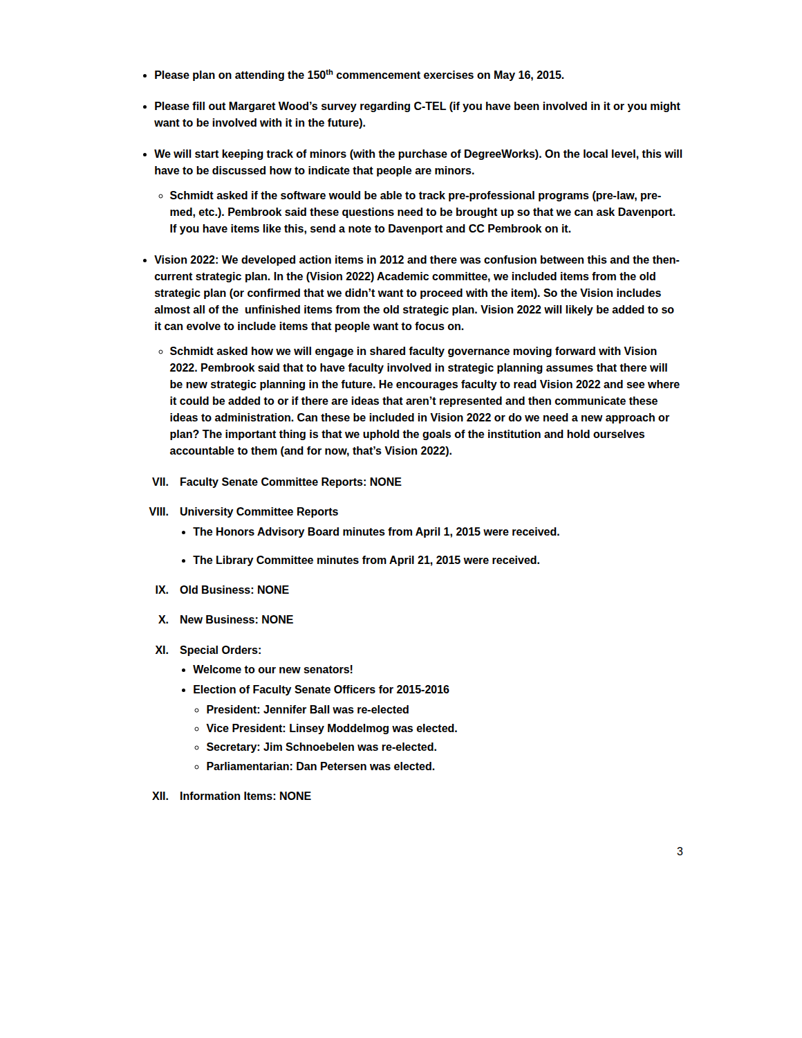Please plan on attending the 150th commencement exercises on May 16, 2015.
Please fill out Margaret Wood’s survey regarding C-TEL (if you have been involved in it or you might want to be involved with it in the future).
We will start keeping track of minors (with the purchase of DegreeWorks). On the local level, this will have to be discussed how to indicate that people are minors.
Schmidt asked if the software would be able to track pre-professional programs (pre-law, pre-med, etc.). Pembrook said these questions need to be brought up so that we can ask Davenport. If you have items like this, send a note to Davenport and CC Pembrook on it.
Vision 2022: We developed action items in 2012 and there was confusion between this and the then-current strategic plan. In the (Vision 2022) Academic committee, we included items from the old strategic plan (or confirmed that we didn’t want to proceed with the item). So the Vision includes almost all of the unfinished items from the old strategic plan. Vision 2022 will likely be added to so it can evolve to include items that people want to focus on.
Schmidt asked how we will engage in shared faculty governance moving forward with Vision 2022. Pembrook said that to have faculty involved in strategic planning assumes that there will be new strategic planning in the future. He encourages faculty to read Vision 2022 and see where it could be added to or if there are ideas that aren’t represented and then communicate these ideas to administration. Can these be included in Vision 2022 or do we need a new approach or plan? The important thing is that we uphold the goals of the institution and hold ourselves accountable to them (and for now, that’s Vision 2022).
VII.
Faculty Senate Committee Reports: NONE
VIII.
University Committee Reports
The Honors Advisory Board minutes from April 1, 2015 were received.
The Library Committee minutes from April 21, 2015 were received.
IX.
Old Business: NONE
X.
New Business: NONE
XI.
Special Orders:
Welcome to our new senators!
Election of Faculty Senate Officers for 2015-2016
President: Jennifer Ball was re-elected
Vice President: Linsey Moddelmog was elected.
Secretary: Jim Schnoebelen was re-elected.
Parliamentarian: Dan Petersen was elected.
XII.
Information Items: NONE
3